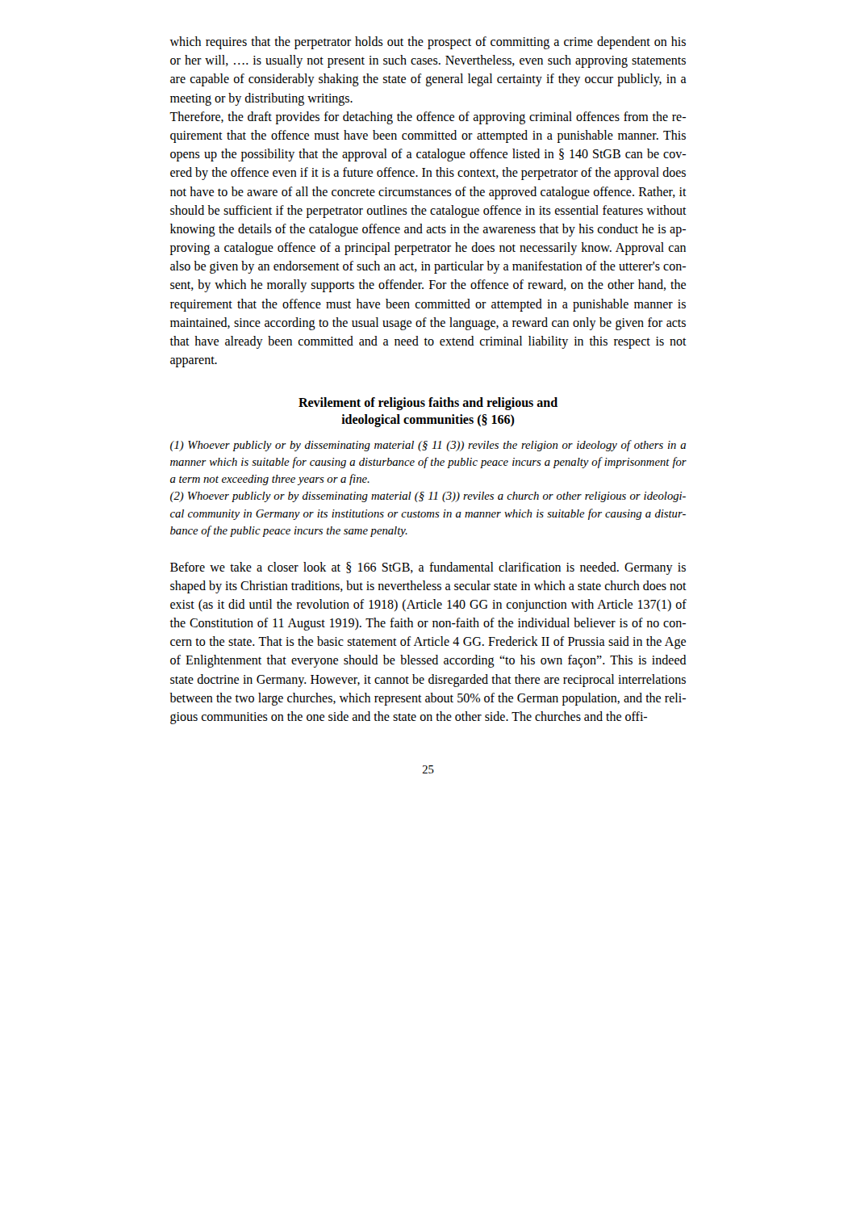which requires that the perpetrator holds out the prospect of committing a crime dependent on his or her will, …. is usually not present in such cases. Nevertheless, even such approving statements are capable of considerably shaking the state of general legal certainty if they occur publicly, in a meeting or by distributing writings.
Therefore, the draft provides for detaching the offence of approving criminal offences from the requirement that the offence must have been committed or attempted in a punishable manner. This opens up the possibility that the approval of a catalogue offence listed in § 140 StGB can be covered by the offence even if it is a future offence. In this context, the perpetrator of the approval does not have to be aware of all the concrete circumstances of the approved catalogue offence. Rather, it should be sufficient if the perpetrator outlines the catalogue offence in its essential features without knowing the details of the catalogue offence and acts in the awareness that by his conduct he is approving a catalogue offence of a principal perpetrator he does not necessarily know. Approval can also be given by an endorsement of such an act, in particular by a manifestation of the utterer's consent, by which he morally supports the offender. For the offence of reward, on the other hand, the requirement that the offence must have been committed or attempted in a punishable manner is maintained, since according to the usual usage of the language, a reward can only be given for acts that have already been committed and a need to extend criminal liability in this respect is not apparent.
Revilement of religious faiths and religious and
ideological communities (§ 166)
(1) Whoever publicly or by disseminating material (§ 11 (3)) reviles the religion or ideology of others in a manner which is suitable for causing a disturbance of the public peace incurs a penalty of imprisonment for a term not exceeding three years or a fine.
(2) Whoever publicly or by disseminating material (§ 11 (3)) reviles a church or other religious or ideological community in Germany or its institutions or customs in a manner which is suitable for causing a disturbance of the public peace incurs the same penalty.
Before we take a closer look at § 166 StGB, a fundamental clarification is needed. Germany is shaped by its Christian traditions, but is nevertheless a secular state in which a state church does not exist (as it did until the revolution of 1918) (Article 140 GG in conjunction with Article 137(1) of the Constitution of 11 August 1919). The faith or non-faith of the individual believer is of no concern to the state. That is the basic statement of Article 4 GG. Frederick II of Prussia said in the Age of Enlightenment that everyone should be blessed according “to his own façon”. This is indeed state doctrine in Germany. However, it cannot be disregarded that there are reciprocal interrelations between the two large churches, which represent about 50% of the German population, and the religious communities on the one side and the state on the other side. The churches and the offi-
25